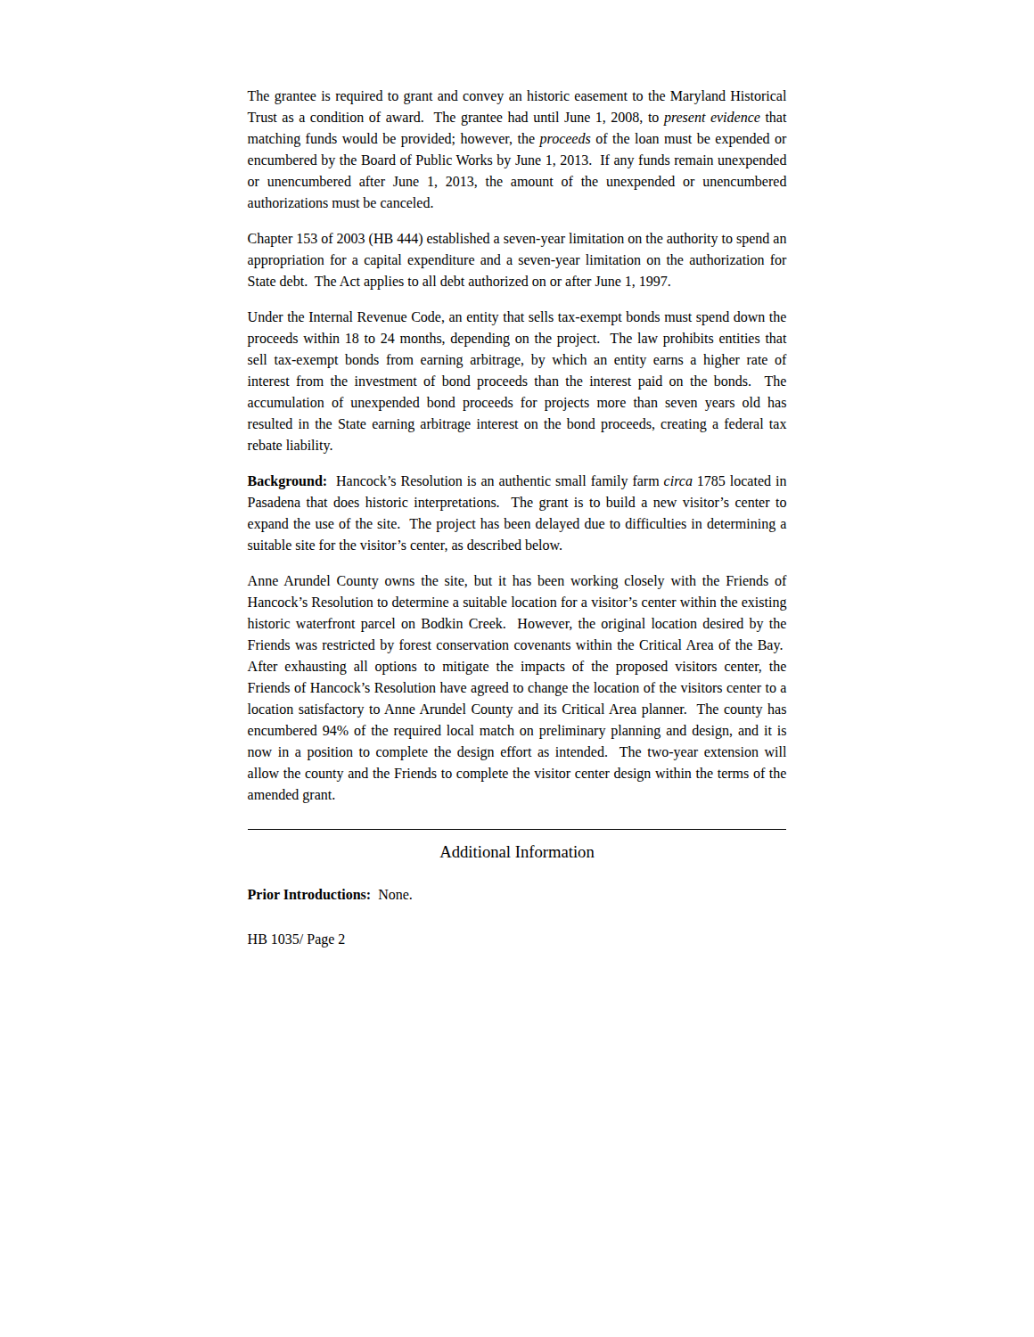The grantee is required to grant and convey an historic easement to the Maryland Historical Trust as a condition of award. The grantee had until June 1, 2008, to present evidence that matching funds would be provided; however, the proceeds of the loan must be expended or encumbered by the Board of Public Works by June 1, 2013. If any funds remain unexpended or unencumbered after June 1, 2013, the amount of the unexpended or unencumbered authorizations must be canceled.
Chapter 153 of 2003 (HB 444) established a seven-year limitation on the authority to spend an appropriation for a capital expenditure and a seven-year limitation on the authorization for State debt. The Act applies to all debt authorized on or after June 1, 1997.
Under the Internal Revenue Code, an entity that sells tax-exempt bonds must spend down the proceeds within 18 to 24 months, depending on the project. The law prohibits entities that sell tax-exempt bonds from earning arbitrage, by which an entity earns a higher rate of interest from the investment of bond proceeds than the interest paid on the bonds. The accumulation of unexpended bond proceeds for projects more than seven years old has resulted in the State earning arbitrage interest on the bond proceeds, creating a federal tax rebate liability.
Background: Hancock’s Resolution is an authentic small family farm circa 1785 located in Pasadena that does historic interpretations. The grant is to build a new visitor’s center to expand the use of the site. The project has been delayed due to difficulties in determining a suitable site for the visitor’s center, as described below.
Anne Arundel County owns the site, but it has been working closely with the Friends of Hancock’s Resolution to determine a suitable location for a visitor’s center within the existing historic waterfront parcel on Bodkin Creek. However, the original location desired by the Friends was restricted by forest conservation covenants within the Critical Area of the Bay. After exhausting all options to mitigate the impacts of the proposed visitors center, the Friends of Hancock’s Resolution have agreed to change the location of the visitors center to a location satisfactory to Anne Arundel County and its Critical Area planner. The county has encumbered 94% of the required local match on preliminary planning and design, and it is now in a position to complete the design effort as intended. The two-year extension will allow the county and the Friends to complete the visitor center design within the terms of the amended grant.
Additional Information
Prior Introductions: None.
HB 1035/ Page 2